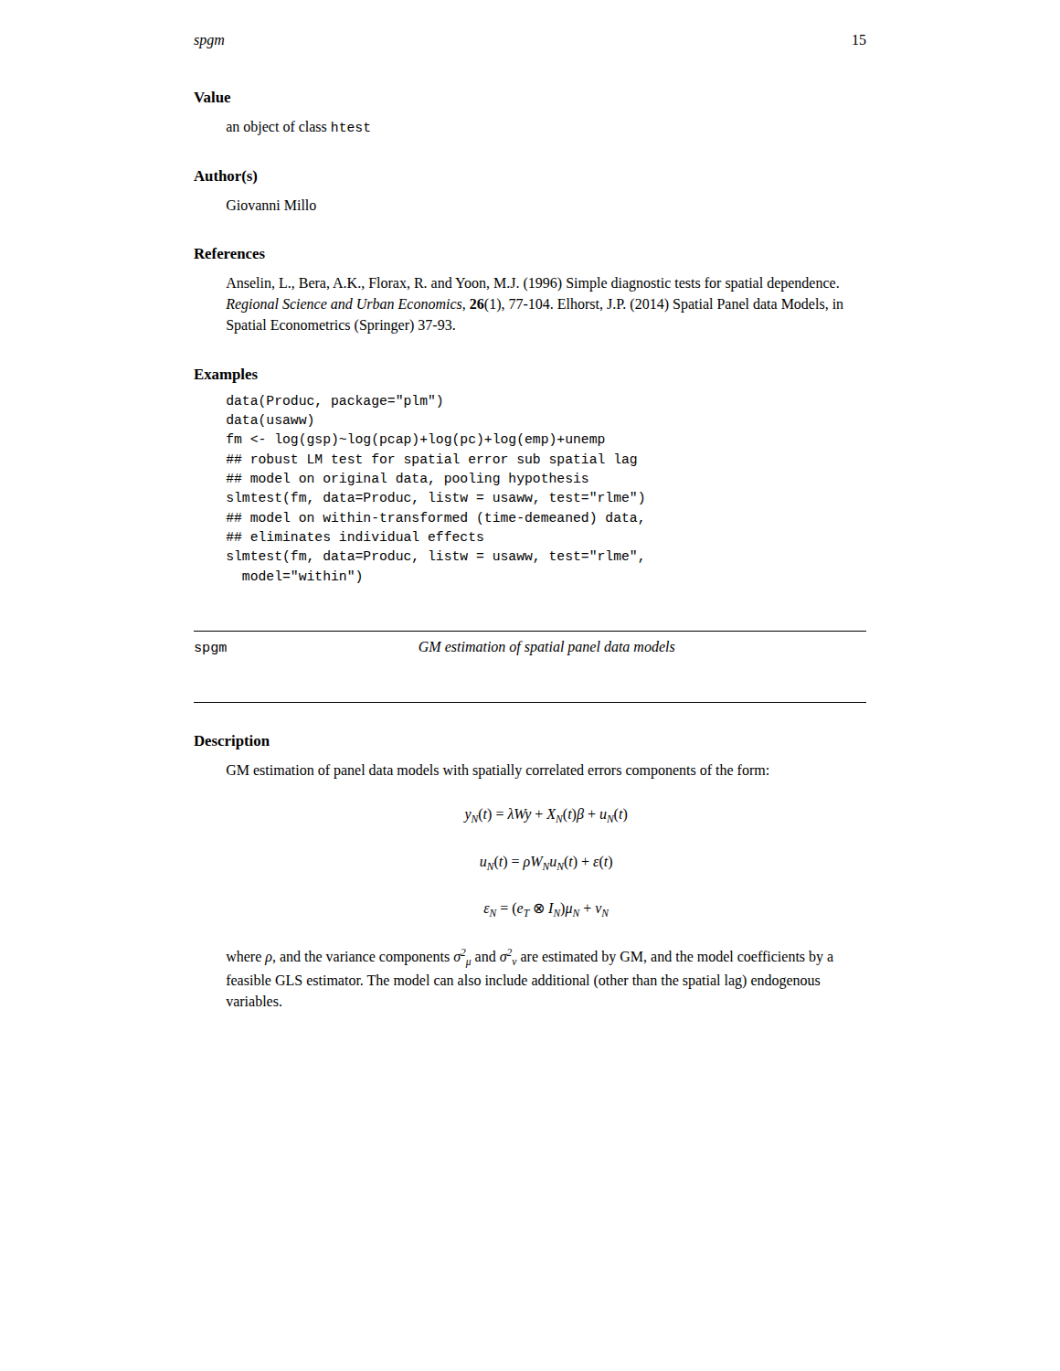spgm 15
Value
an object of class htest
Author(s)
Giovanni Millo
References
Anselin, L., Bera, A.K., Florax, R. and Yoon, M.J. (1996) Simple diagnostic tests for spatial dependence. Regional Science and Urban Economics, 26(1), 77-104. Elhorst, J.P. (2014) Spatial Panel data Models, in Spatial Econometrics (Springer) 37-93.
Examples
data(Produc, package="plm")
data(usaww)
fm <- log(gsp)~log(pcap)+log(pc)+log(emp)+unemp
## robust LM test for spatial error sub spatial lag
## model on original data, pooling hypothesis
slmtest(fm, data=Produc, listw = usaww, test="rlme")
## model on within-transformed (time-demeaned) data,
## eliminates individual effects
slmtest(fm, data=Produc, listw = usaww, test="rlme",
  model="within")
spgm GM estimation of spatial panel data models
Description
GM estimation of panel data models with spatially correlated errors components of the form:
yN(t) = λWy + XN(t)β + uN(t)
uN(t) = ρWNuN(t) + ε(t)
εN = (eT ⊗ IN)μN + νN
where ρ, and the variance components σ2μ and σ2ν are estimated by GM, and the model coefficients by a feasible GLS estimator. The model can also include additional (other than the spatial lag) endogenous variables.